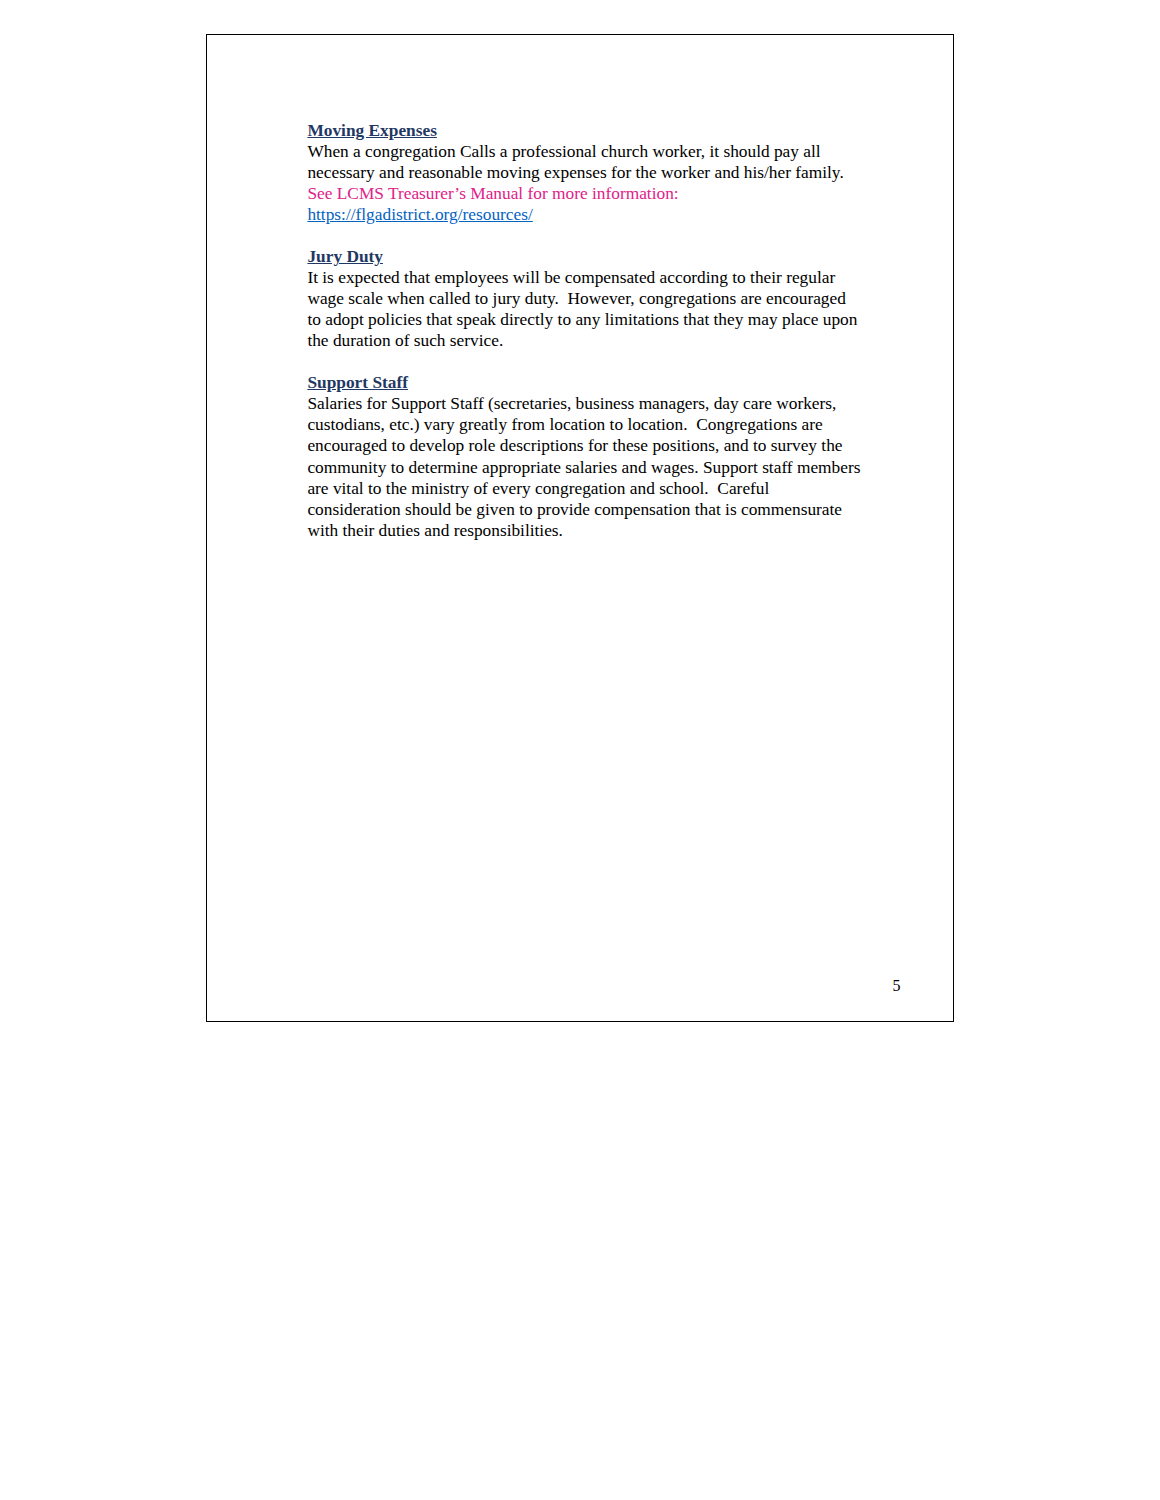Moving Expenses
When a congregation Calls a professional church worker, it should pay all necessary and reasonable moving expenses for the worker and his/her family.
See LCMS Treasurer’s Manual for more information: https://flgadistrict.org/resources/
Jury Duty
It is expected that employees will be compensated according to their regular wage scale when called to jury duty. However, congregations are encouraged to adopt policies that speak directly to any limitations that they may place upon the duration of such service.
Support Staff
Salaries for Support Staff (secretaries, business managers, day care workers, custodians, etc.) vary greatly from location to location. Congregations are encouraged to develop role descriptions for these positions, and to survey the community to determine appropriate salaries and wages. Support staff members are vital to the ministry of every congregation and school. Careful consideration should be given to provide compensation that is commensurate with their duties and responsibilities.
5